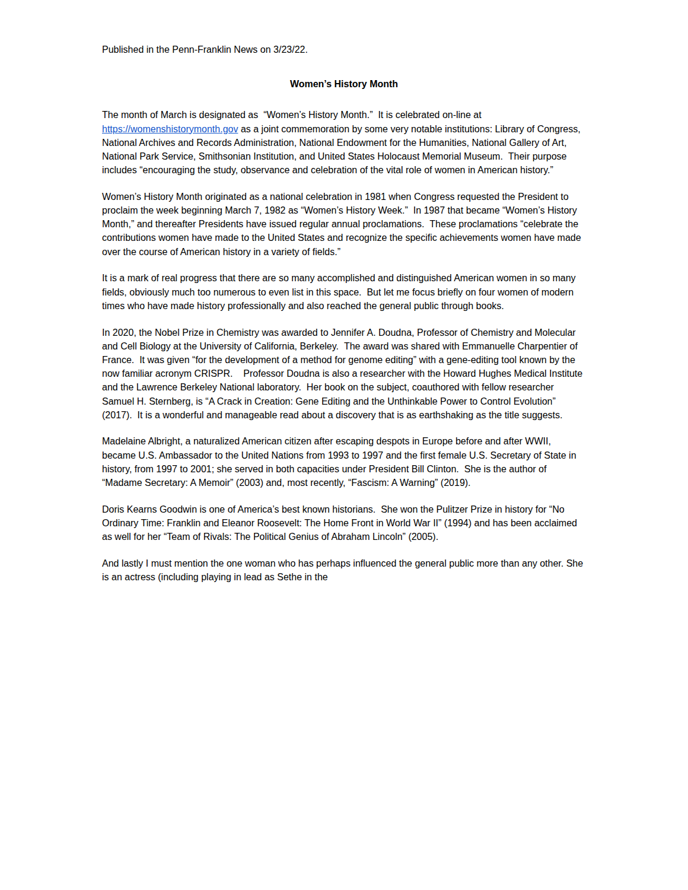Published in the Penn-Franklin News on 3/23/22.
Women’s History Month
The month of March is designated as “Women’s History Month.” It is celebrated on-line at https://womenshistorymonth.gov as a joint commemoration by some very notable institutions: Library of Congress, National Archives and Records Administration, National Endowment for the Humanities, National Gallery of Art, National Park Service, Smithsonian Institution, and United States Holocaust Memorial Museum. Their purpose includes “encouraging the study, observance and celebration of the vital role of women in American history.”
Women’s History Month originated as a national celebration in 1981 when Congress requested the President to proclaim the week beginning March 7, 1982 as “Women’s History Week.” In 1987 that became “Women’s History Month,” and thereafter Presidents have issued regular annual proclamations. These proclamations “celebrate the contributions women have made to the United States and recognize the specific achievements women have made over the course of American history in a variety of fields.”
It is a mark of real progress that there are so many accomplished and distinguished American women in so many fields, obviously much too numerous to even list in this space. But let me focus briefly on four women of modern times who have made history professionally and also reached the general public through books.
In 2020, the Nobel Prize in Chemistry was awarded to Jennifer A. Doudna, Professor of Chemistry and Molecular and Cell Biology at the University of California, Berkeley. The award was shared with Emmanuelle Charpentier of France. It was given “for the development of a method for genome editing” with a gene-editing tool known by the now familiar acronym CRISPR. Professor Doudna is also a researcher with the Howard Hughes Medical Institute and the Lawrence Berkeley National laboratory. Her book on the subject, coauthored with fellow researcher Samuel H. Sternberg, is “A Crack in Creation: Gene Editing and the Unthinkable Power to Control Evolution” (2017). It is a wonderful and manageable read about a discovery that is as earthshaking as the title suggests.
Madelaine Albright, a naturalized American citizen after escaping despots in Europe before and after WWII, became U.S. Ambassador to the United Nations from 1993 to 1997 and the first female U.S. Secretary of State in history, from 1997 to 2001; she served in both capacities under President Bill Clinton. She is the author of “Madame Secretary: A Memoir” (2003) and, most recently, “Fascism: A Warning” (2019).
Doris Kearns Goodwin is one of America’s best known historians. She won the Pulitzer Prize in history for “No Ordinary Time: Franklin and Eleanor Roosevelt: The Home Front in World War II” (1994) and has been acclaimed as well for her “Team of Rivals: The Political Genius of Abraham Lincoln” (2005).
And lastly I must mention the one woman who has perhaps influenced the general public more than any other. She is an actress (including playing in lead as Sethe in the